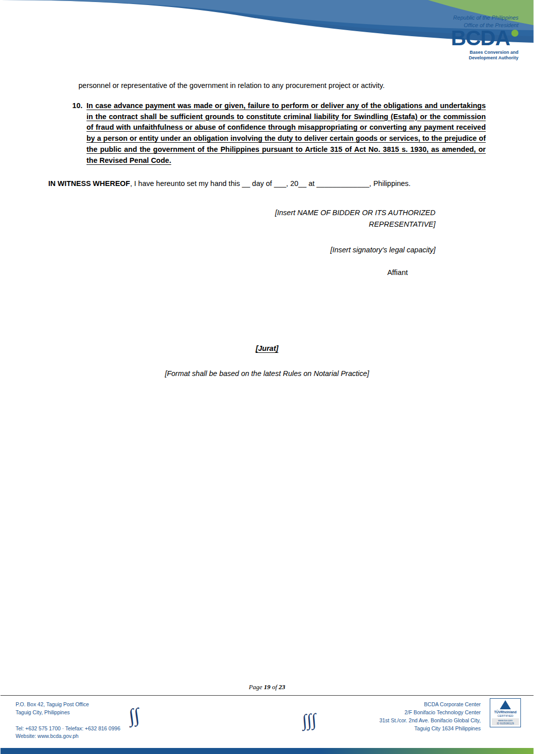Republic of the Philippines
Office of the President
BCDA
Bases Conversion and
Development Authority
personnel or representative of the government in relation to any procurement project or activity.
10.
In case advance payment was made or given, failure to perform or deliver any of the obligations and undertakings in the contract shall be sufficient grounds to constitute criminal liability for Swindling (Estafa) or the commission of fraud with unfaithfulness or abuse of confidence through misappropriating or converting any payment received by a person or entity under an obligation involving the duty to deliver certain goods or services, to the prejudice of the public and the government of the Philippines pursuant to Article 315 of Act No. 3815 s. 1930, as amended, or the Revised Penal Code.
IN WITNESS WHEREOF, I have hereunto set my hand this __ day of ___, 20__ at _____________, Philippines.
[Insert NAME OF BIDDER OR ITS AUTHORIZED
REPRESENTATIVE]
[Insert signatory's legal capacity]
Affiant
[Jurat]
[Format shall be based on the latest Rules on Notarial Practice]
Page 19 of 23
P.O. Box 42, Taguig Post Office
Taguig City, Philippines
Tel: +632 575 1700 · Telefax: +632 816 0996
Website: www.bcda.gov.ph
BCDA Corporate Center
2/F Bonifacio Technology Center
31st St./cor. 2nd Ave. Bonifacio Global City,
Taguig City 1634 Philippines
TÜVRheinland
CERTIFIED
www.tuv.com
ID 9105080129
∫∫
∫∫∫